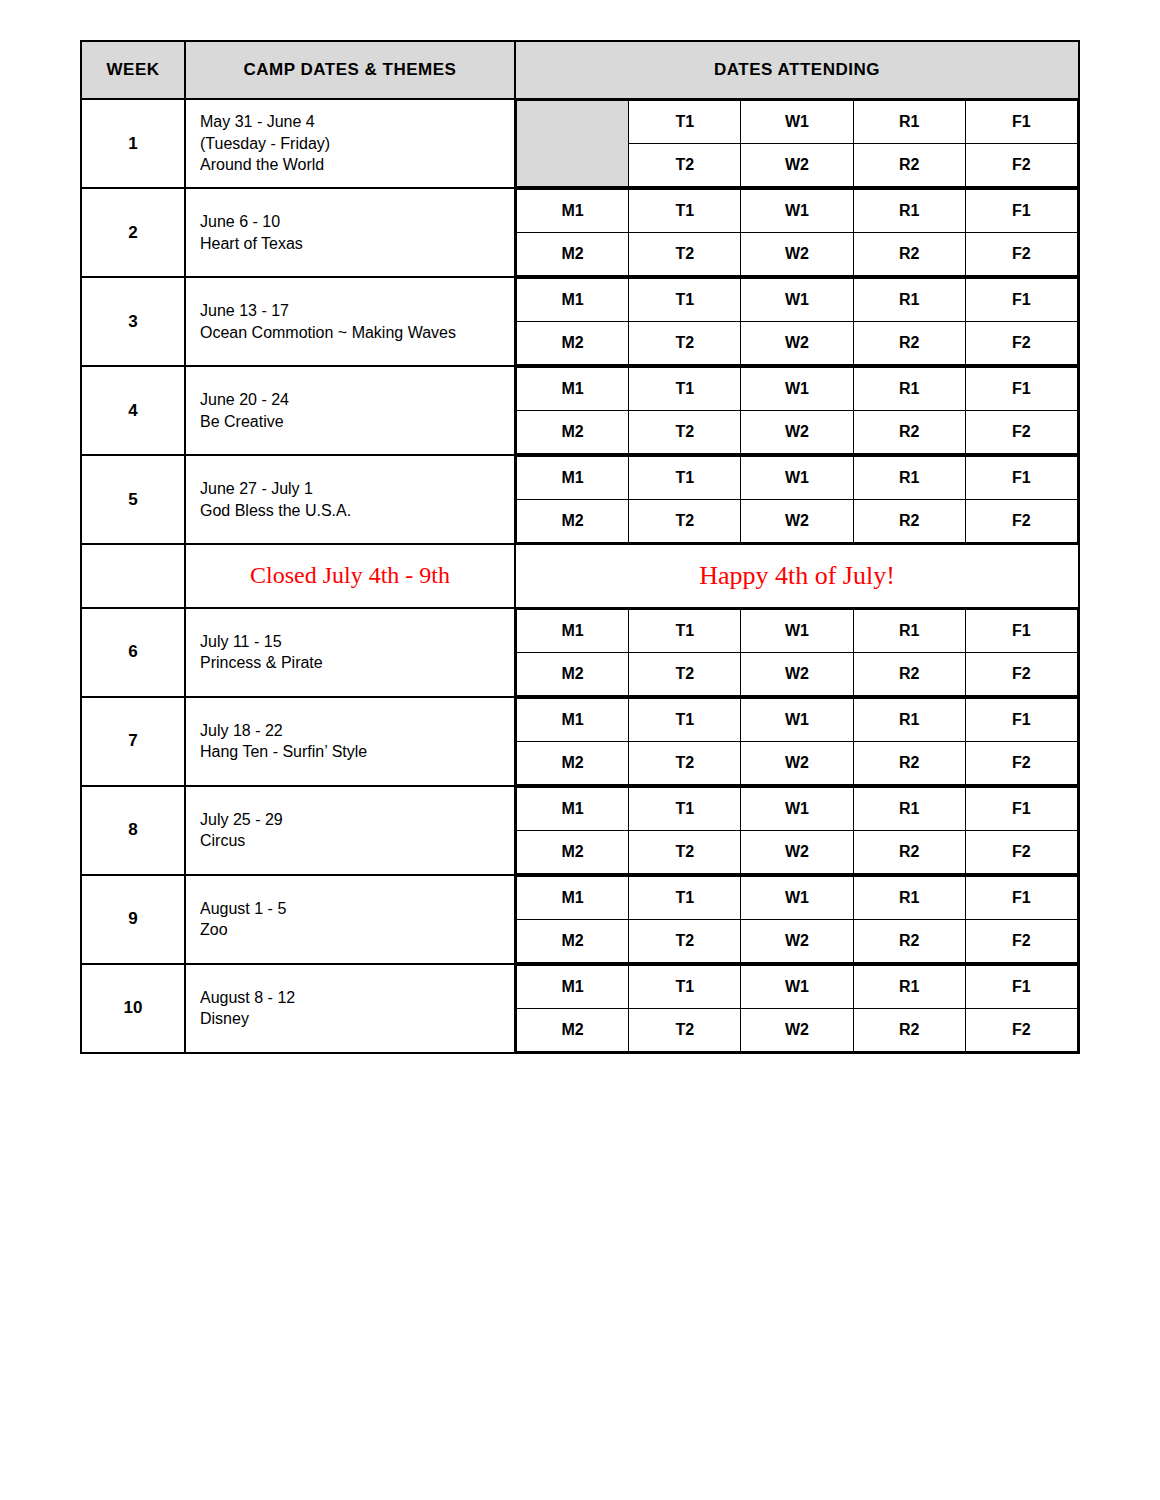| WEEK | CAMP DATES & THEMES | DATES ATTENDING |
| --- | --- | --- |
| 1 | May 31 - June 4 (Tuesday - Friday) Around the World | / / T1 / W1 / R1 / F1 / / T2 / W2 / R2 / F2 / |
| 2 | June 6 - 10 Heart of Texas | / M1 / T1 / W1 / R1 / F1 / / M2 / T2 / W2 / R2 / F2 / |
| 3 | June 13 - 17 Ocean Commotion ~ Making Waves | / M1 / T1 / W1 / R1 / F1 / / M2 / T2 / W2 / R2 / F2 / |
| 4 | June 20 - 24 Be Creative | / M1 / T1 / W1 / R1 / F1 / / M2 / T2 / W2 / R2 / F2 / |
| 5 | June 27 - July 1 God Bless the U.S.A. | / M1 / T1 / W1 / R1 / F1 / / M2 / T2 / W2 / R2 / F2 / |
| | Closed July 4th - 9th | Happy 4th of July! |
| 6 | July 11 - 15 Princess & Pirate | / M1 / T1 / W1 / R1 / F1 / / M2 / T2 / W2 / R2 / F2 / |
| 7 | July 18 - 22 Hang Ten - Surfin’ Style | / M1 / T1 / W1 / R1 / F1 / / M2 / T2 / W2 / R2 / F2 / |
| 8 | July 25 - 29 Circus | / M1 / T1 / W1 / R1 / F1 / / M2 / T2 / W2 / R2 / F2 / |
| 9 | August 1 - 5 Zoo | / M1 / T1 / W1 / R1 / F1 / / M2 / T2 / W2 / R2 / F2 / |
| 10 | August 8 - 12 Disney | / M1 / T1 / W1 / R1 / F1 / / M2 / T2 / W2 / R2 / F2 / |